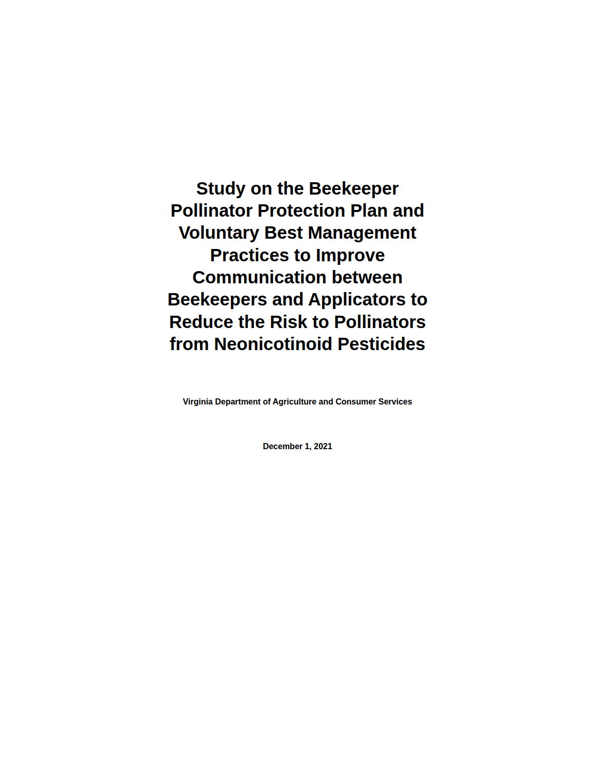Study on the Beekeeper Pollinator Protection Plan and Voluntary Best Management Practices to Improve Communication between Beekeepers and Applicators to Reduce the Risk to Pollinators from Neonicotinoid Pesticides
Virginia Department of Agriculture and Consumer Services
December 1, 2021